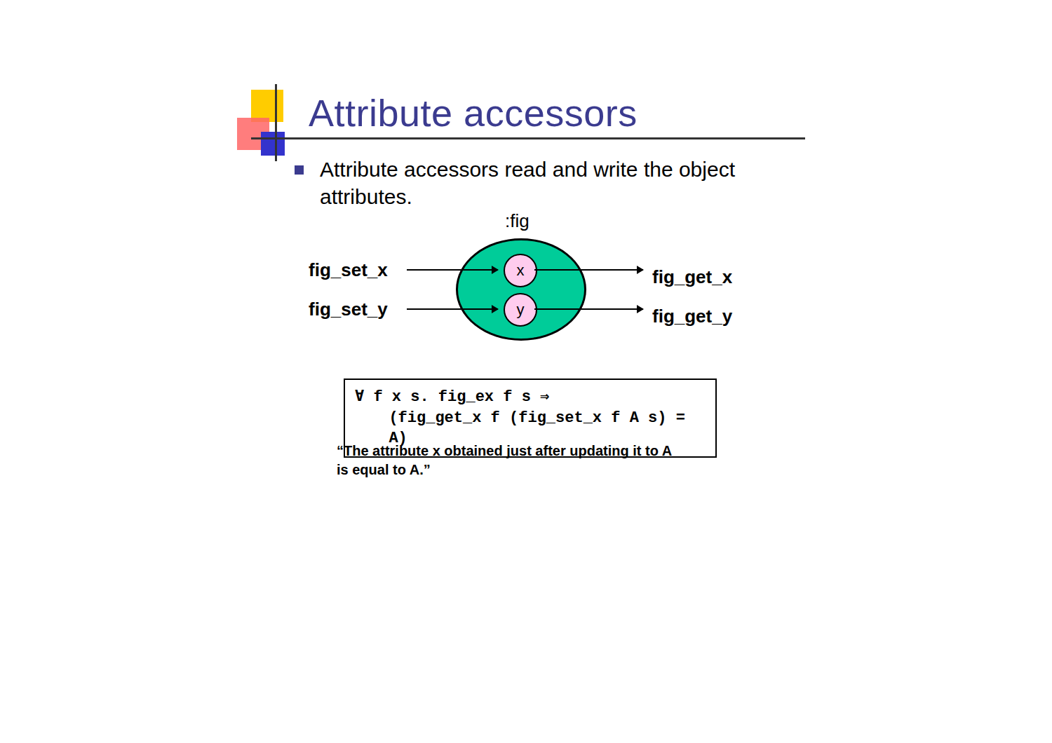Attribute accessors
Attribute accessors read and write the object attributes.
:fig
x
y
fig_set_x
fig_set_y
fig_get_x
fig_get_y
∀ f x s. fig_ex f s ⇒
(fig_get_x f (fig_set_x f A s) = A)
“The attribute x obtained just after updating it to A
is equal to A.”